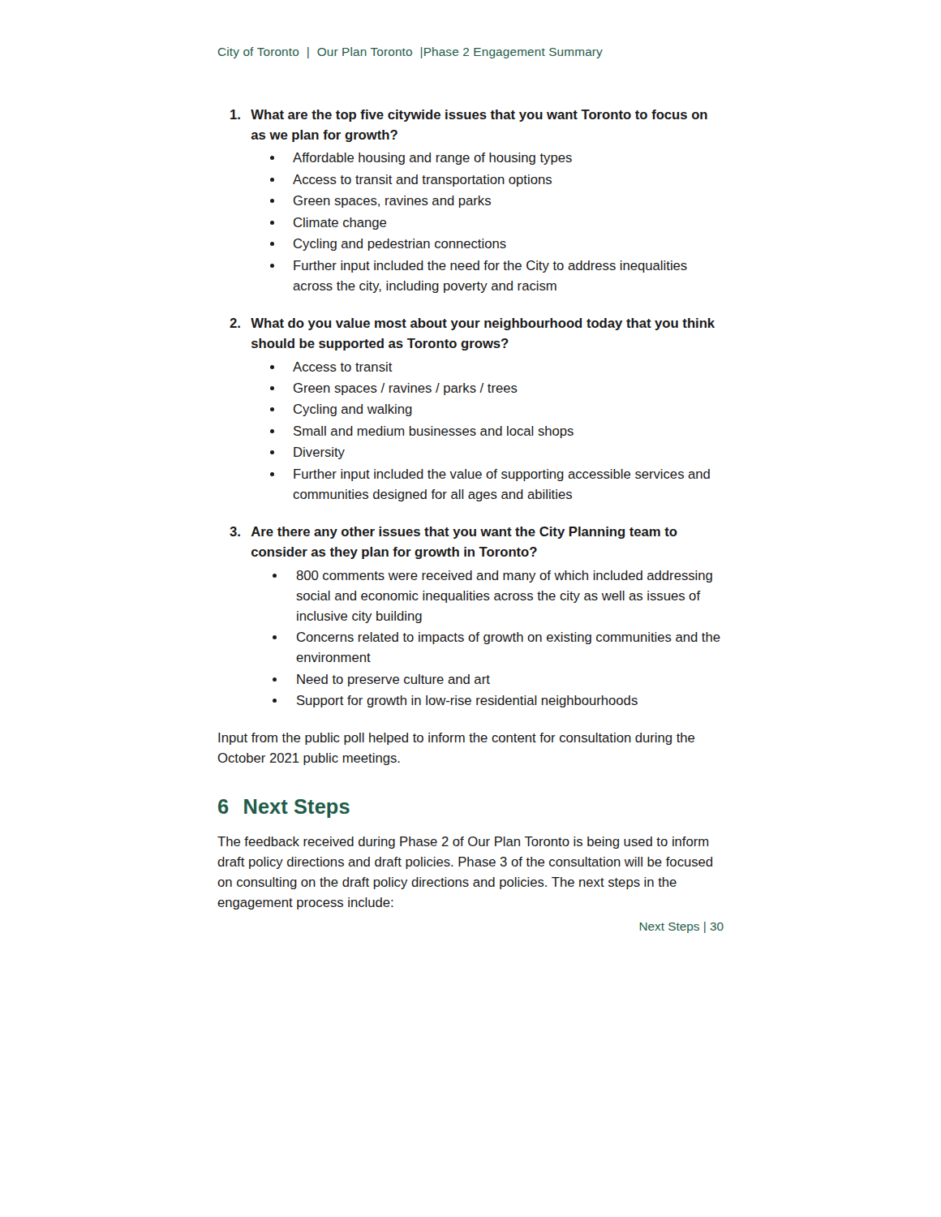City of Toronto | Our Plan Toronto |Phase 2 Engagement Summary
What are the top five citywide issues that you want Toronto to focus on as we plan for growth?
Affordable housing and range of housing types
Access to transit and transportation options
Green spaces, ravines and parks
Climate change
Cycling and pedestrian connections
Further input included the need for the City to address inequalities across the city, including poverty and racism
What do you value most about your neighbourhood today that you think should be supported as Toronto grows?
Access to transit
Green spaces / ravines / parks / trees
Cycling and walking
Small and medium businesses and local shops
Diversity
Further input included the value of supporting accessible services and communities designed for all ages and abilities
Are there any other issues that you want the City Planning team to consider as they plan for growth in Toronto?
800 comments were received and many of which included addressing social and economic inequalities across the city as well as issues of inclusive city building
Concerns related to impacts of growth on existing communities and the environment
Need to preserve culture and art
Support for growth in low-rise residential neighbourhoods
Input from the public poll helped to inform the content for consultation during the October 2021 public meetings.
6 Next Steps
The feedback received during Phase 2 of Our Plan Toronto is being used to inform draft policy directions and draft policies. Phase 3 of the consultation will be focused on consulting on the draft policy directions and policies. The next steps in the engagement process include:
Next Steps | 30